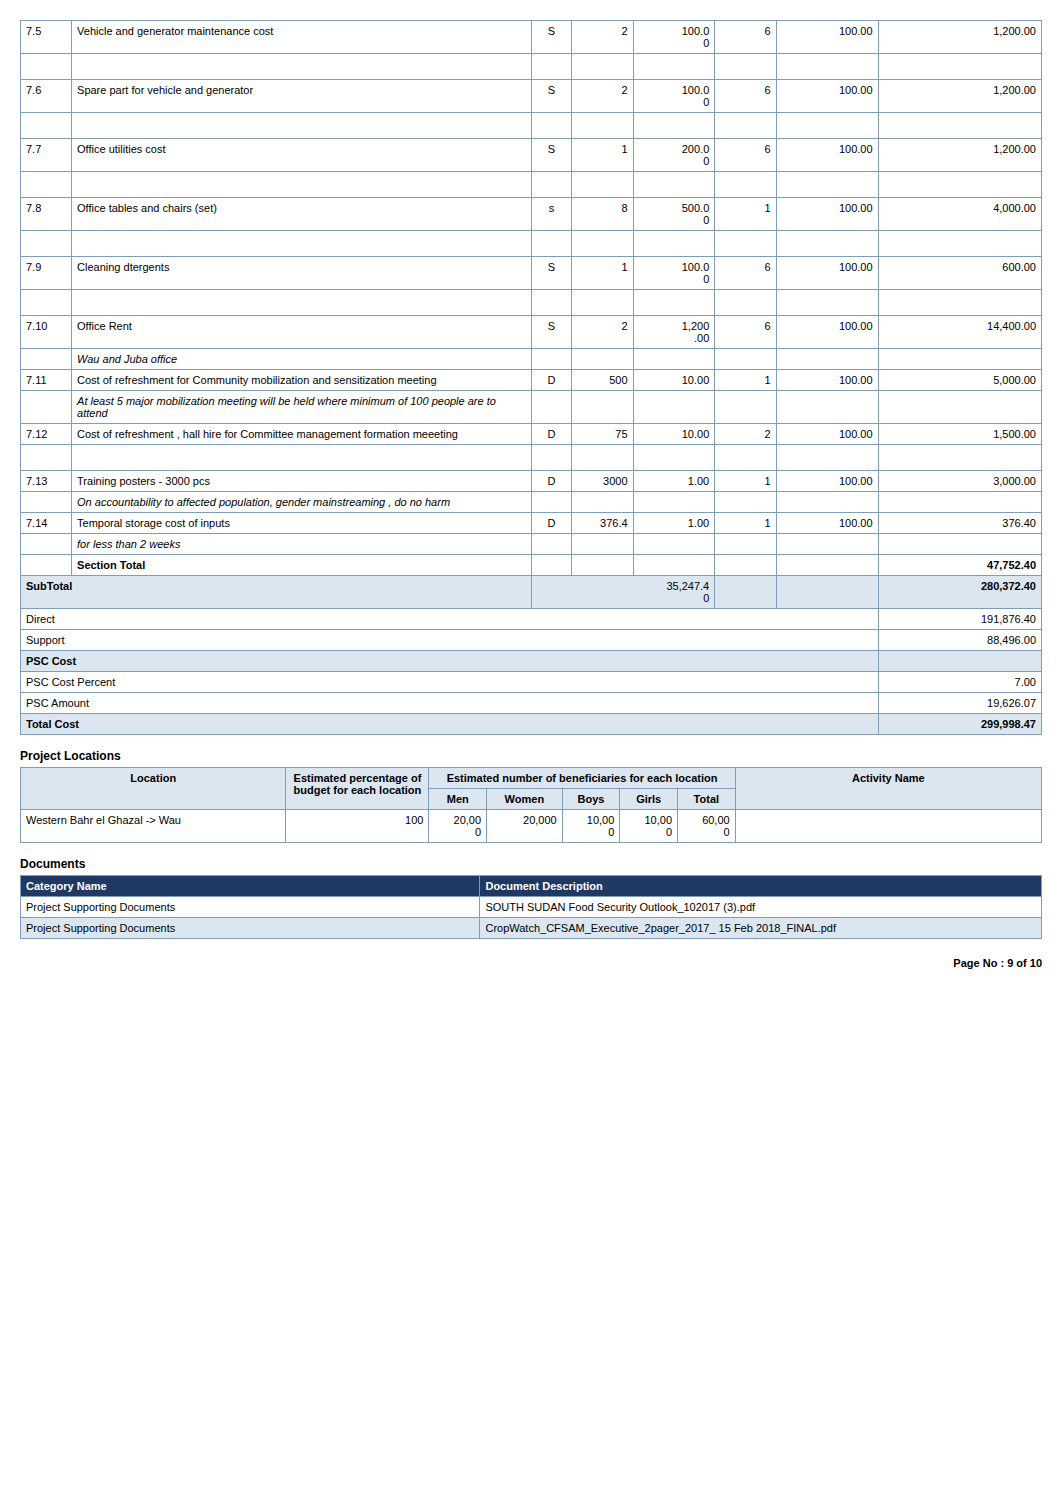| 7.5 | Vehicle and generator maintenance cost | S | 2 | 100.0 0 | 6 | 100.00 | 1,200.00 |
| 7.6 | Spare part for vehicle and generator | S | 2 | 100.0 0 | 6 | 100.00 | 1,200.00 |
| 7.7 | Office utilities cost | S | 1 | 200.0 0 | 6 | 100.00 | 1,200.00 |
| 7.8 | Office tables and chairs (set) | s | 8 | 500.0 0 | 1 | 100.00 | 4,000.00 |
| 7.9 | Cleaning dtergents | S | 1 | 100.0 0 | 6 | 100.00 | 600.00 |
| 7.10 | Office Rent | S | 2 | 1,200 .00 | 6 | 100.00 | 14,400.00 |
| | Wau and Juba office | | | | | | |
| 7.11 | Cost of refreshment for Community mobilization and sensitization meeting | D | 500 | 10.00 | 1 | 100.00 | 5,000.00 |
| | At least 5 major mobilization meeting will be held where minimum of 100 people are to attend | | | | | | |
| 7.12 | Cost of refreshment , hall hire for Committee management formation meeeting | D | 75 | 10.00 | 2 | 100.00 | 1,500.00 |
| 7.13 | Training posters - 3000 pcs | D | 3000 | 1.00 | 1 | 100.00 | 3,000.00 |
| | On accountability to affected population, gender mainstreaming , do no harm | | | | | | |
| 7.14 | Temporal storage cost of inputs | D | 376.4 | 1.00 | 1 | 100.00 | 376.40 |
| | for less than 2 weeks | | | | | | |
| | Section Total | | | | | | 47,752.40 |
| SubTotal | 35,247.4 0 | | | 280,372.40 |
| Direct | 191,876.40 |
| Support | 88,496.00 |
| PSC Cost | |
| PSC Cost Percent | 7.00 |
| PSC Amount | 19,626.07 |
| Total Cost | 299,998.47 |
Project Locations
| Location | Estimated percentage of budget for each location | Estimated number of beneficiaries for each location | Activity Name |
| Men | Women | Boys | Girls | Total |
| Western Bahr el Ghazal -> Wau | 100 | 20,00 0 | 20,000 | 10,00 0 | 10,00 0 | 60,00 0 | |
Documents
| Category Name | Document Description |
| Project Supporting Documents | SOUTH SUDAN Food Security Outlook_102017 (3).pdf |
| Project Supporting Documents | CropWatch_CFSAM_Executive_2pager_2017_ 15 Feb 2018_FINAL.pdf |
Page No : 9 of 10